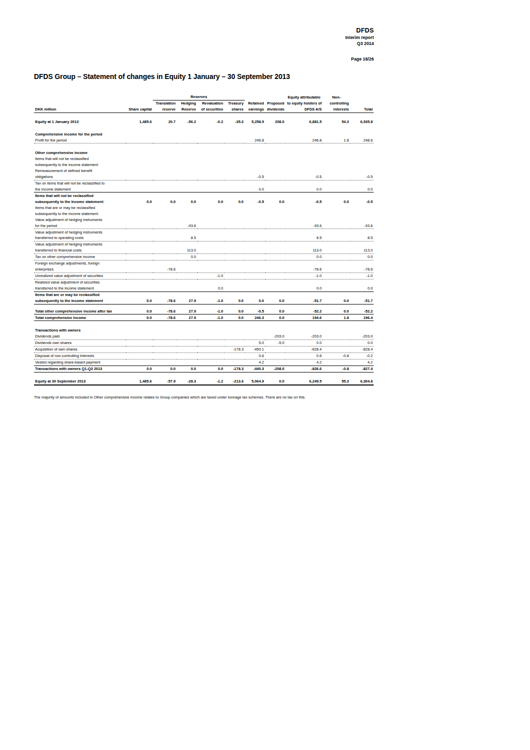DFDS
Interim report
Q3 2014
Page 16/26
DFDS Group – Statement of changes in Equity 1 January – 30 September 2013
| | | Reserves | | | Equity attributable | Non- | |
| | | Translation | Hedging | Revaluation | Treasury | Retained | Proposed | to equity holders of | controlling | |
| DKK million | Share capital | reserve | Reserve | of securities | shares | earnings | dividends | DFDS A/S | interests | Total |
| Equity at 1 January 2013 | 1,485.6 | 20.7 | -56.2 | -0.2 | -35.3 | 5,258.9 | 208.0 | 6,881.5 | 54.3 | 6,935.8 |
| Comprehensive income for the period | |
| Profit for the period | | | | | | 246.8 | | 246.8 | 1.8 | 248.6 |
| Other comprehensive income | |
| Items that will not be reclassified | |
| subsequently to the income statement: | |
| Remeasurement of defined benefit | |
| obligations | | | | | | -0.5 | | -0.5 | | -0.5 |
| Tax on items that will not be reclassified to | |
| the income statement | | | | | | 0.0 | | 0.0 | | 0.0 |
| Items that will not be reclassified | |
| subsequently to the Income statement: | 0.0 | 0.0 | 0.0 | 0.0 | 0.0 | -0.5 | 0.0 | -0.5 | 0.0 | -0.5 |
| Items that are or may be reclassified | |
| subsequently to the income statement: | |
| Value adjustment of hedging instruments | |
| for the period | | | -93.6 | | | | | -93.6 | | -93.6 |
| Value adjustment of hedging instruments | |
| transferred to operating costs | | | 8.5 | | | | | 8.5 | | 8.5 |
| Value adjustment of hedging instruments | |
| transferred to financial costs | | | 113.0 | | | | | 113.0 | | 113.0 |
| Tax on other comprehensive income | | | 0.0 | | | | | 0.0 | | 0.0 |
| Foreign exchange adjustments, foreign | |
| enterprises | | -78.6 | | | | | | -78.6 | | -78.6 |
| Unrealized value adjustment of securities | | | | -1.0 | | | | -1.0 | | -1.0 |
| Realized value adjustment of securities | |
| transferred to the income statement | | | | 0.0 | | | | 0.0 | | 0.0 |
| Items that are or may be reclassified | |
| subsequently to the Income statement | 0.0 | -78.6 | 27.9 | -1.0 | 0.0 | 0.0 | 0.0 | -51.7 | 0.0 | -51.7 |
| Total other comprehensive income after tax | 0.0 | -78.6 | 27.9 | -1.0 | 0.0 | -0.5 | 0.0 | -52.2 | 0.0 | -52.2 |
| Total comprehensive income | 0.0 | -78.6 | 27.9 | -1.0 | 0.0 | 246.3 | 0.0 | 194.6 | 1.8 | 196.4 |
| Transactions with owners | |
| Dividends paid | | | | | | | -203.0 | -203.0 | | -203.0 |
| Dividends own shares | | | | | | 5.0 | -5.0 | 0.0 | | 0.0 |
| Acquisition of own shares | | | | | -178.3 | -450.1 | | -628.4 | | -628.4 |
| Disposal of non-controlling interests | | | | | | 0.6 | | 0.6 | -0.8 | -0.2 |
| Vested regarding share-based payment | | | | | | 4.2 | | 4.2 | | 4.2 |
| Transactions with owners Q1-Q3 2013 | 0.0 | 0.0 | 0.0 | 0.0 | -178.3 | -440.3 | -208.0 | -826.6 | -0.8 | -827.4 |
| Equity at 30 September 2013 | 1,485.6 | -57.9 | -28.3 | -1.2 | -213.6 | 5,064.9 | 0.0 | 6,249.5 | 55.3 | 6,304.8 |
The majority of amounts included in Other comprehensive income relates to Group companies which are taxed under tonnage tax schemes. There are no tax on this.